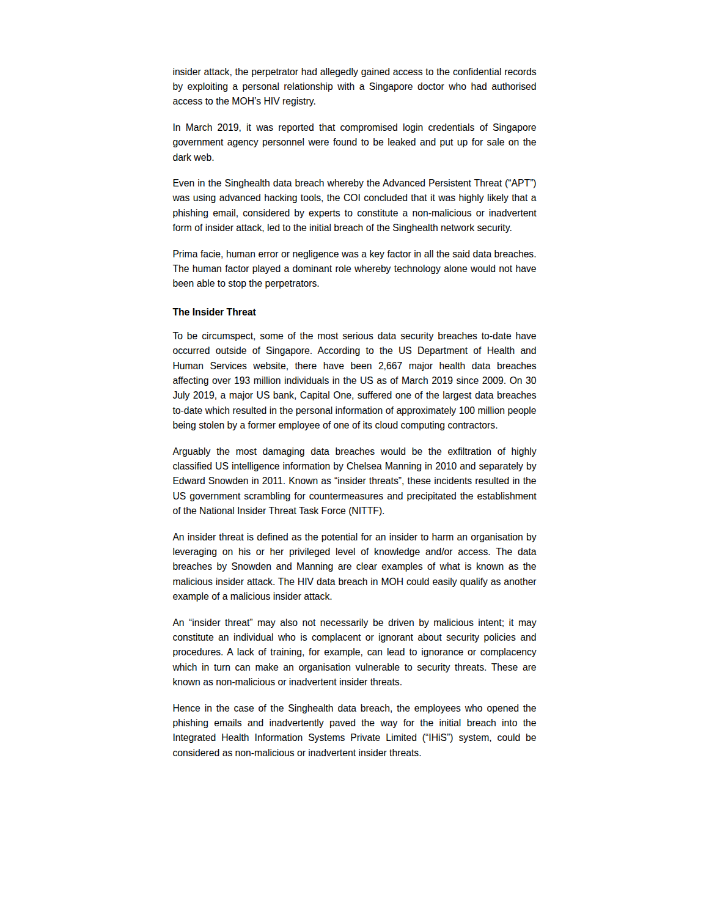insider attack, the perpetrator had allegedly gained access to the confidential records by exploiting a personal relationship with a Singapore doctor who had authorised access to the MOH’s HIV registry.
In March 2019, it was reported that compromised login credentials of Singapore government agency personnel were found to be leaked and put up for sale on the dark web.
Even in the Singhealth data breach whereby the Advanced Persistent Threat (“APT”) was using advanced hacking tools, the COI concluded that it was highly likely that a phishing email, considered by experts to constitute a non-malicious or inadvertent form of insider attack, led to the initial breach of the Singhealth network security.
Prima facie, human error or negligence was a key factor in all the said data breaches. The human factor played a dominant role whereby technology alone would not have been able to stop the perpetrators.
The Insider Threat
To be circumspect, some of the most serious data security breaches to-date have occurred outside of Singapore. According to the US Department of Health and Human Services website, there have been 2,667 major health data breaches affecting over 193 million individuals in the US as of March 2019 since 2009. On 30 July 2019, a major US bank, Capital One, suffered one of the largest data breaches to-date which resulted in the personal information of approximately 100 million people being stolen by a former employee of one of its cloud computing contractors.
Arguably the most damaging data breaches would be the exfiltration of highly classified US intelligence information by Chelsea Manning in 2010 and separately by Edward Snowden in 2011. Known as “insider threats”, these incidents resulted in the US government scrambling for countermeasures and precipitated the establishment of the National Insider Threat Task Force (NITTF).
An insider threat is defined as the potential for an insider to harm an organisation by leveraging on his or her privileged level of knowledge and/or access. The data breaches by Snowden and Manning are clear examples of what is known as the malicious insider attack. The HIV data breach in MOH could easily qualify as another example of a malicious insider attack.
An “insider threat” may also not necessarily be driven by malicious intent; it may constitute an individual who is complacent or ignorant about security policies and procedures. A lack of training, for example, can lead to ignorance or complacency which in turn can make an organisation vulnerable to security threats. These are known as non-malicious or inadvertent insider threats.
Hence in the case of the Singhealth data breach, the employees who opened the phishing emails and inadvertently paved the way for the initial breach into the Integrated Health Information Systems Private Limited (“IHiS”) system, could be considered as non-malicious or inadvertent insider threats.